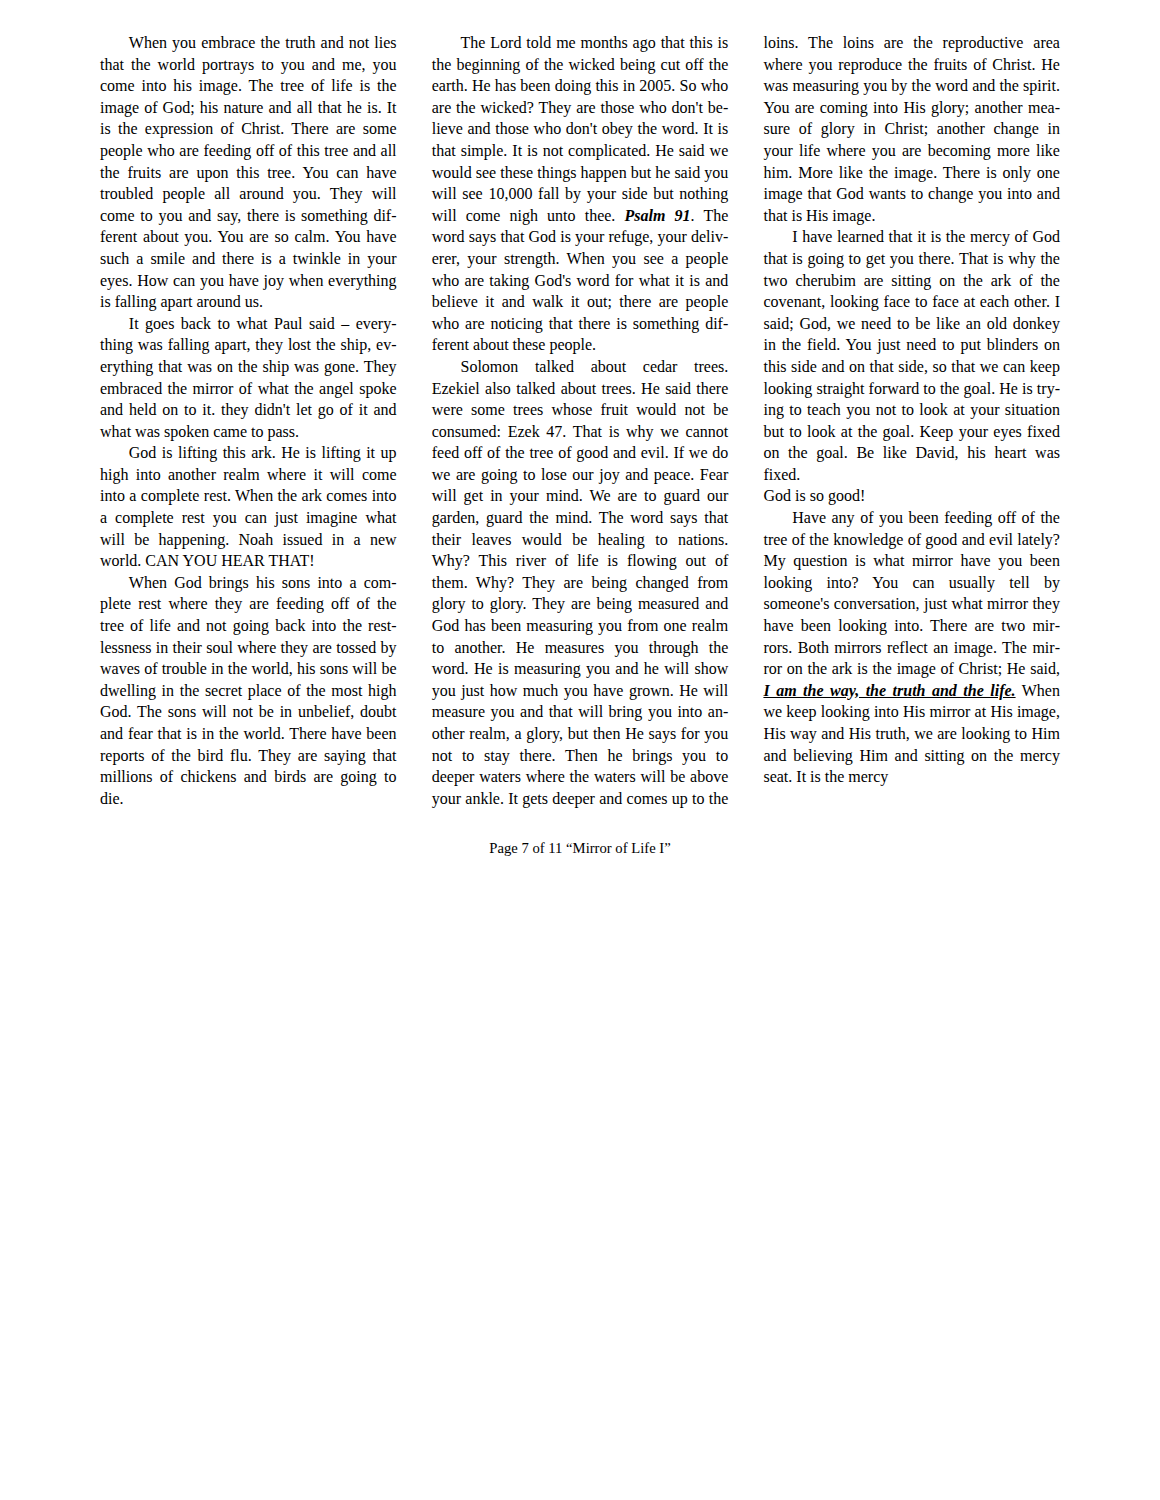When you embrace the truth and not lies that the world portrays to you and me, you come into his image. The tree of life is the image of God; his nature and all that he is. It is the expression of Christ. There are some people who are feeding off of this tree and all the fruits are upon this tree. You can have troubled people all around you. They will come to you and say, there is something different about you. You are so calm. You have such a smile and there is a twinkle in your eyes. How can you have joy when everything is falling apart around us.
It goes back to what Paul said – everything was falling apart, they lost the ship, everything that was on the ship was gone. They embraced the mirror of what the angel spoke and held on to it. they didn't let go of it and what was spoken came to pass.
God is lifting this ark. He is lifting it up high into another realm where it will come into a complete rest. When the ark comes into a complete rest you can just imagine what will be happening. Noah issued in a new world. CAN YOU HEAR THAT!
When God brings his sons into a complete rest where they are feeding off of the tree of life and not going back into the restlessness in their soul where they are tossed by waves of trouble in the world, his sons will be dwelling in the secret place of the most high God. The sons will not be in unbelief, doubt and fear that is in the world. There have been reports of the bird flu. They are saying that millions of chickens and birds are going to die.
The Lord told me months ago that this is the beginning of the wicked being cut off the earth. He has been doing this in 2005. So who are the wicked? They are those who don't believe and those who don't obey the word. It is that simple. It is not complicated. He said we would see these things happen but he said you will see 10,000 fall by your side but nothing will come nigh unto thee. Psalm 91. The word says that God is your refuge, your deliverer, your strength. When you see a people who are taking God's word for what it is and believe it and walk it out; there are people who are noticing that there is something different about these people.
Solomon talked about cedar trees. Ezekiel also talked about trees. He said there were some trees whose fruit would not be consumed: Ezek 47. That is why we cannot feed off of the tree of good and evil. If we do we are going to lose our joy and peace. Fear will get in your mind. We are to guard our garden, guard the mind. The word says that their leaves would be healing to nations. Why? This river of life is flowing out of them. Why? They are being changed from glory to glory. They are being measured and God has been measuring you from one realm to another. He measures you through the word. He is measuring you and he will show you just how much you have grown. He will measure you and that will bring you into another realm, a glory, but then He says for you not to stay there. Then he brings you to deeper waters where the waters will be above your ankle. It gets deeper and comes up to the loins. The loins are the reproductive area where you reproduce the fruits of Christ. He was measuring you by the word and the spirit. You are coming into His glory; another measure of glory in Christ; another change in your life where you are becoming more like him. More like the image. There is only one image that God wants to change you into and that is His image.
I have learned that it is the mercy of God that is going to get you there. That is why the two cherubim are sitting on the ark of the covenant, looking face to face at each other. I said; God, we need to be like an old donkey in the field. You just need to put blinders on this side and on that side, so that we can keep looking straight forward to the goal. He is trying to teach you not to look at your situation but to look at the goal. Keep your eyes fixed on the goal. Be like David, his heart was fixed.
God is so good!
Have any of you been feeding off of the tree of the knowledge of good and evil lately? My question is what mirror have you been looking into? You can usually tell by someone's conversation, just what mirror they have been looking into. There are two mirrors. Both mirrors reflect an image. The mirror on the ark is the image of Christ; He said, I am the way, the truth and the life. When we keep looking into His mirror at His image, His way and His truth, we are looking to Him and believing Him and sitting on the mercy seat. It is the mercy
Page 7 of 11 “Mirror of Life I”